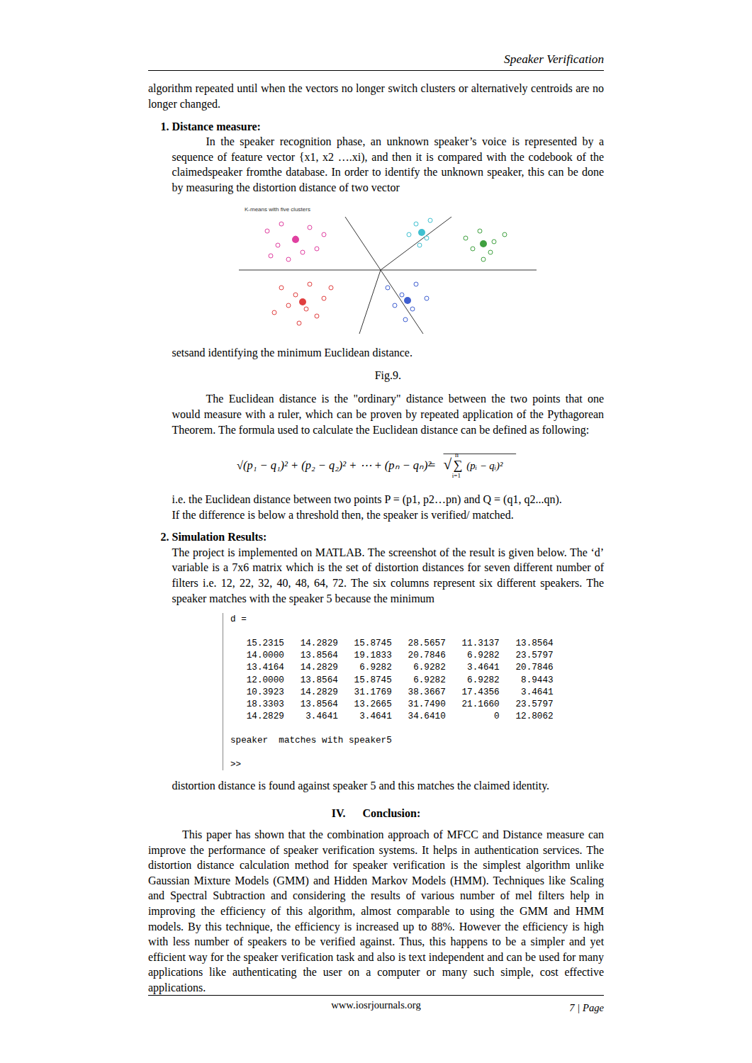Speaker Verification
algorithm repeated until when the vectors no longer switch clusters or alternatively centroids are no longer changed.
Distance measure:
In the speaker recognition phase, an unknown speaker’s voice is represented by a sequence of feature vector {x1, x2 ….xi), and then it is compared with the codebook of the claimedspeaker fromthe database. In order to identify the unknown speaker, this can be done by measuring the distortion distance of two vector
setsand identifying the minimum Euclidean distance.
Fig.9.
The Euclidean distance is the "ordinary" distance between the two points that one would measure with a ruler, which can be proven by repeated application of the Pythagorean Theorem. The formula used to calculate the Euclidean distance can be defined as following:
i.e. the Euclidean distance between two points P = (p1, p2…pn) and Q = (q1, q2...qn).
If the difference is below a threshold then, the speaker is verified/ matched.
Simulation Results:
The project is implemented on MATLAB. The screenshot of the result is given below. The ‘d’ variable is a 7x6 matrix which is the set of distortion distances for seven different number of filters i.e. 12, 22, 32, 40, 48, 64, 72. The six columns represent six different speakers. The speaker matches with the speaker 5 because the minimum
d = 15.2315 14.2829 15.8745 28.5657 11.3137 13.8564 14.0000 13.8564 19.1833 20.7846 6.9282 23.5797 13.4164 14.2829 6.9282 6.9282 3.4641 20.7846 12.0000 13.8564 15.8745 6.9282 6.9282 8.9443 10.3923 14.2829 31.1769 38.3667 17.4356 3.4641 18.3303 13.8564 13.2665 31.7490 21.1660 23.5797 14.2829 3.4641 3.4641 34.6410 0 12.8062 speaker matches with speaker5 >>
distortion distance is found against speaker 5 and this matches the claimed identity.
IV. Conclusion:
This paper has shown that the combination approach of MFCC and Distance measure can improve the performance of speaker verification systems. It helps in authentication services. The distortion distance calculation method for speaker verification is the simplest algorithm unlike Gaussian Mixture Models (GMM) and Hidden Markov Models (HMM). Techniques like Scaling and Spectral Subtraction and considering the results of various number of mel filters help in improving the efficiency of this algorithm, almost comparable to using the GMM and HMM models. By this technique, the efficiency is increased up to 88%. However the efficiency is high with less number of speakers to be verified against. Thus, this happens to be a simpler and yet efficient way for the speaker verification task and also is text independent and can be used for many applications like authenticating the user on a computer or many such simple, cost effective applications.
www.iosrjournals.org
7 | Page